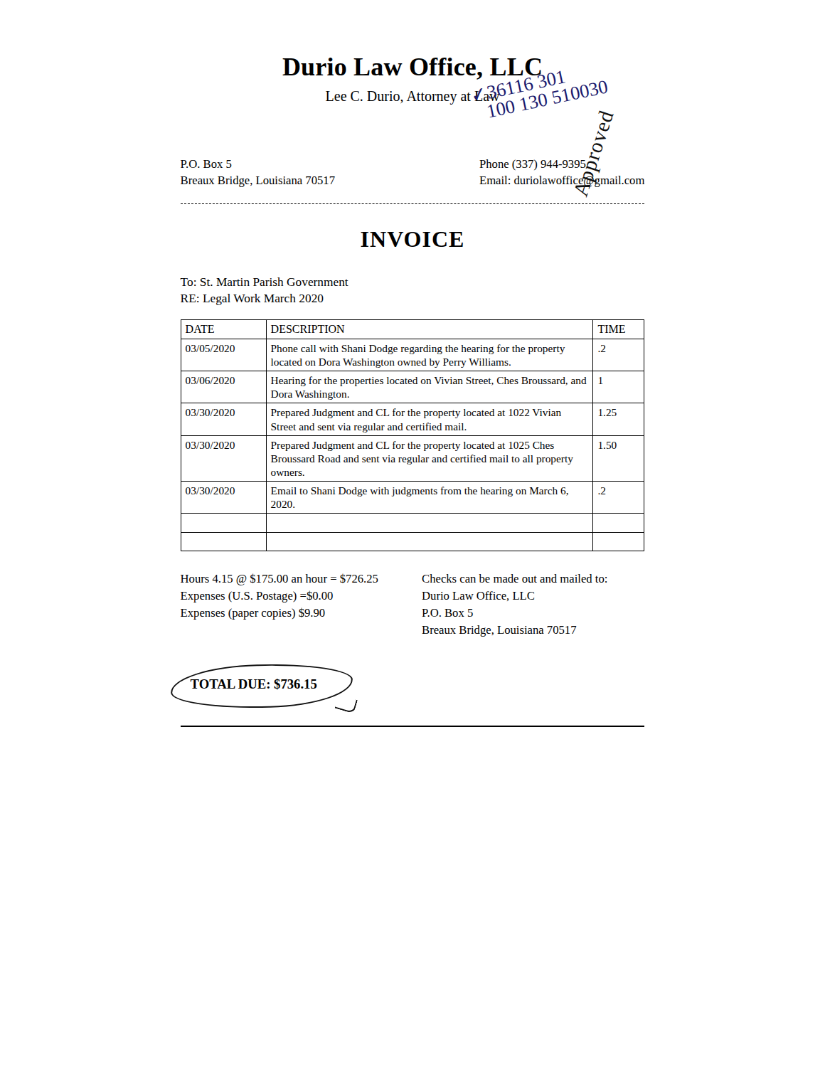✓36116 301100 130 510030
Durio Law Office, LLC
Lee C. Durio, Attorney at Law
P.O. Box 5
Breaux Bridge, Louisiana 70517
Phone (337) 944-9395
Email: duriolawoffice@gmail.com
Approved
INVOICE
To: St. Martin Parish Government
RE: Legal Work March 2020
| DATE | DESCRIPTION | TIME |
| --- | --- | --- |
| 03/05/2020 | Phone call with Shani Dodge regarding the hearing for the property located on Dora Washington owned by Perry Williams. | .2 |
| 03/06/2020 | Hearing for the properties located on Vivian Street, Ches Broussard, and Dora Washington. | 1 |
| 03/30/2020 | Prepared Judgment and CL for the property located at 1022 Vivian Street and sent via regular and certified mail. | 1.25 |
| 03/30/2020 | Prepared Judgment and CL for the property located at 1025 Ches Broussard Road and sent via regular and certified mail to all property owners. | 1.50 |
| 03/30/2020 | Email to Shani Dodge with judgments from the hearing on March 6, 2020. | .2 |
Hours 4.15 @ $175.00 an hour = $726.25
Expenses (U.S. Postage) =$0.00
Expenses (paper copies) $9.90
Checks can be made out and mailed to:
Durio Law Office, LLC
P.O. Box 5
Breaux Bridge, Louisiana 70517
TOTAL DUE: $736.15